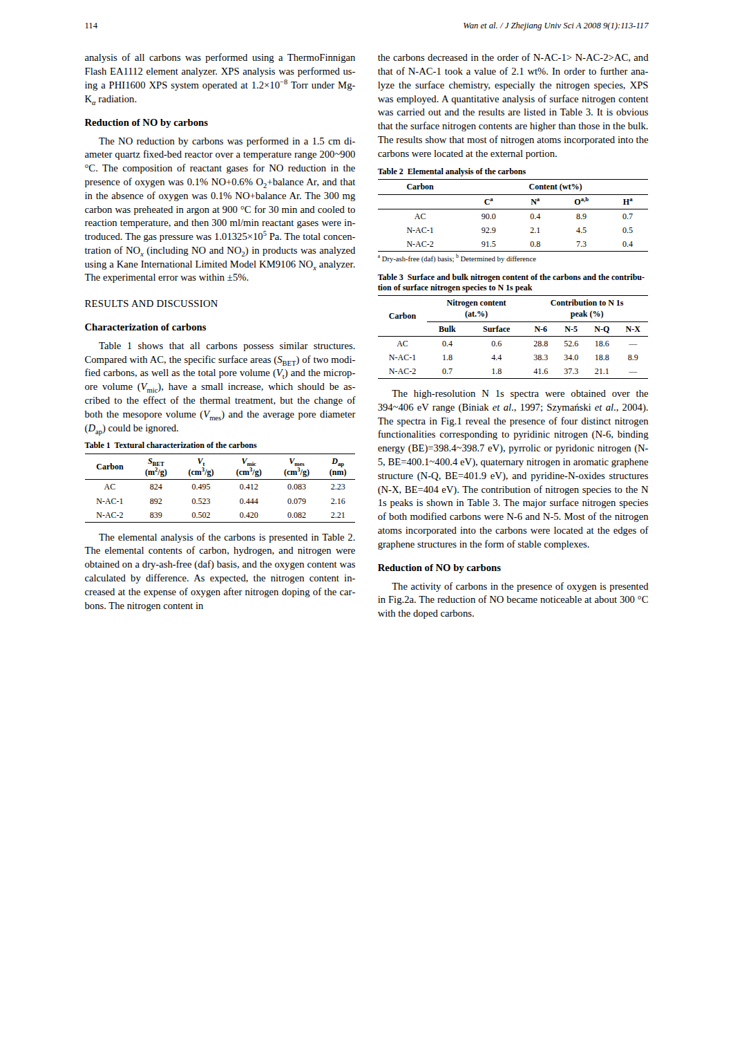114 Wan et al. / J Zhejiang Univ Sci A 2008 9(1):113-117
analysis of all carbons was performed using a ThermoFinnigan Flash EA1112 element analyzer. XPS analysis was performed using a PHI1600 XPS system operated at 1.2×10−8 Torr under Mg-Kα radiation.
Reduction of NO by carbons
The NO reduction by carbons was performed in a 1.5 cm diameter quartz fixed-bed reactor over a temperature range 200~900 °C. The composition of reactant gases for NO reduction in the presence of oxygen was 0.1% NO+0.6% O2+balance Ar, and that in the absence of oxygen was 0.1% NO+balance Ar. The 300 mg carbon was preheated in argon at 900 °C for 30 min and cooled to reaction temperature, and then 300 ml/min reactant gases were introduced. The gas pressure was 1.01325×105 Pa. The total concentration of NOx (including NO and NO2) in products was analyzed using a Kane International Limited Model KM9106 NOx analyzer. The experimental error was within ±5%.
RESULTS AND DISCUSSION
Characterization of carbons
Table 1 shows that all carbons possess similar structures. Compared with AC, the specific surface areas (SBET) of two modified carbons, as well as the total pore volume (Vt) and the micropore volume (Vmic), have a small increase, which should be ascribed to the effect of the thermal treatment, but the change of both the mesopore volume (Vmes) and the average pore diameter (Dap) could be ignored.
Table 1 Textural characterization of the carbons
| Carbon | S BET (m 2 /g) | V t (cm 3 /g) | V mic (cm 3 /g) | V mes (cm 3 /g) | D ap (nm) |
| --- | --- | --- | --- | --- | --- |
| AC | 824 | 0.495 | 0.412 | 0.083 | 2.23 |
| N-AC-1 | 892 | 0.523 | 0.444 | 0.079 | 2.16 |
| N-AC-2 | 839 | 0.502 | 0.420 | 0.082 | 2.21 |
The elemental analysis of the carbons is presented in Table 2. The elemental contents of carbon, hydrogen, and nitrogen were obtained on a dry-ash-free (daf) basis, and the oxygen content was calculated by difference. As expected, the nitrogen content increased at the expense of oxygen after nitrogen doping of the carbons. The nitrogen content in
the carbons decreased in the order of N-AC-1> N-AC-2>AC, and that of N-AC-1 took a value of 2.1 wt%. In order to further analyze the surface chemistry, especially the nitrogen species, XPS was employed. A quantitative analysis of surface nitrogen content was carried out and the results are listed in Table 3. It is obvious that the surface nitrogen contents are higher than those in the bulk. The results show that most of nitrogen atoms incorporated into the carbons were located at the external portion.
Table 2 Elemental analysis of the carbons
| Carbon | Content (wt%) |
| --- | --- |
| | C a | N a | O a,b | H a |
| AC | 90.0 | 0.4 | 8.9 | 0.7 |
| N-AC-1 | 92.9 | 2.1 | 4.5 | 0.5 |
| N-AC-2 | 91.5 | 0.8 | 7.3 | 0.4 |
a Dry-ash-free (daf) basis; b Determined by difference
Table 3 Surface and bulk nitrogen content of the carbons and the contribution of surface nitrogen species to N 1s peak
| Carbon | Nitrogen content (at.%) | Contribution to N 1s peak (%) |
| --- | --- | --- |
| Bulk | Surface | N-6 | N-5 | N-Q | N-X |
| AC | 0.4 | 0.6 | 28.8 | 52.6 | 18.6 | — |
| N-AC-1 | 1.8 | 4.4 | 38.3 | 34.0 | 18.8 | 8.9 |
| N-AC-2 | 0.7 | 1.8 | 41.6 | 37.3 | 21.1 | — |
The high-resolution N 1s spectra were obtained over the 394~406 eV range (Biniak et al., 1997; Szymański et al., 2004). The spectra in Fig.1 reveal the presence of four distinct nitrogen functionalities corresponding to pyridinic nitrogen (N-6, binding energy (BE)=398.4~398.7 eV), pyrrolic or pyridonic nitrogen (N-5, BE=400.1~400.4 eV), quaternary nitrogen in aromatic graphene structure (N-Q, BE=401.9 eV), and pyridine-N-oxides structures (N-X, BE=404 eV). The contribution of nitrogen species to the N 1s peaks is shown in Table 3. The major surface nitrogen species of both modified carbons were N-6 and N-5. Most of the nitrogen atoms incorporated into the carbons were located at the edges of graphene structures in the form of stable complexes.
Reduction of NO by carbons
The activity of carbons in the presence of oxygen is presented in Fig.2a. The reduction of NO became noticeable at about 300 °C with the doped carbons.